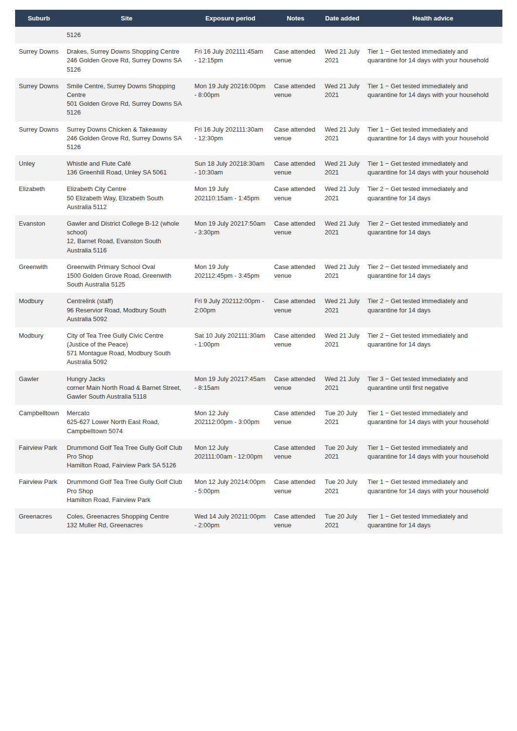| Suburb | Site | Exposure period | Notes | Date added | Health advice |
| --- | --- | --- | --- | --- | --- |
| | 5126 | | | | |
| Surrey Downs | Drakes, Surrey Downs Shopping Centre 246 Golden Grove Rd, Surrey Downs SA 5126 | Fri 16 July 202111:45am - 12:15pm | Case attended venue | Wed 21 July 2021 | Tier 1 − Get tested immediately and quarantine for 14 days with your household |
| Surrey Downs | Smile Centre, Surrey Downs Shopping Centre 501 Golden Grove Rd, Surrey Downs SA 5126 | Mon 19 July 20216:00pm - 8:00pm | Case attended venue | Wed 21 July 2021 | Tier 1 − Get tested immediately and quarantine for 14 days with your household |
| Surrey Downs | Surrey Downs Chicken & Takeaway 246 Golden Grove Rd, Surrey Downs SA 5126 | Fri 16 July 202111:30am - 12:30pm | Case attended venue | Wed 21 July 2021 | Tier 1 − Get tested immediately and quarantine for 14 days with your household |
| Unley | Whistle and Flute Café 136 Greenhill Road, Unley SA 5061 | Sun 18 July 20218:30am - 10:30am | Case attended venue | Wed 21 July 2021 | Tier 1 − Get tested immediately and quarantine for 14 days with your household |
| Elizabeth | Elizabeth City Centre 50 Elizabeth Way, Elizabeth South Australia 5112 | Mon 19 July 202110:15am - 1:45pm | Case attended venue | Wed 21 July 2021 | Tier 2 − Get tested immediately and quarantine for 14 days |
| Evanston | Gawler and District College B-12 (whole school) 12, Barnet Road, Evanston South Australia 5116 | Mon 19 July 20217:50am - 3:30pm | Case attended venue | Wed 21 July 2021 | Tier 2 − Get tested immediately and quarantine for 14 days |
| Greenwith | Greenwith Primary School Oval 1500 Golden Grove Road, Greenwith South Australia 5125 | Mon 19 July 202112:45pm - 3:45pm | Case attended venue | Wed 21 July 2021 | Tier 2 − Get tested immediately and quarantine for 14 days |
| Modbury | Centrelink (staff) 96 Reservior Road, Modbury South Australia 5092 | Fri 9 July 202112:00pm - 2:00pm | Case attended venue | Wed 21 July 2021 | Tier 2 − Get tested immediately and quarantine for 14 days |
| Modbury | City of Tea Tree Gully Civic Centre (Justice of the Peace) 571 Montague Road, Modbury South Australia 5092 | Sat 10 July 202111:30am - 1:00pm | Case attended venue | Wed 21 July 2021 | Tier 2 − Get tested immediately and quarantine for 14 days |
| Gawler | Hungry Jacks corner Main North Road & Barnet Street, Gawler South Australia 5118 | Mon 19 July 20217:45am - 8:15am | Case attended venue | Wed 21 July 2021 | Tier 3 − Get tested immediately and quarantine until first negative |
| Campbelltown | Mercato 625-627 Lower North East Road, Campbelltown 5074 | Mon 12 July 202112:00pm - 3:00pm | Case attended venue | Tue 20 July 2021 | Tier 1 − Get tested immediately and quarantine for 14 days with your household |
| Fairview Park | Drummond Golf Tea Tree Gully Golf Club Pro Shop Hamilton Road, Fairview Park SA 5126 | Mon 12 July 202111:00am - 12:00pm | Case attended venue | Tue 20 July 2021 | Tier 1 − Get tested immediately and quarantine for 14 days with your household |
| Fairview Park | Drummond Golf Tea Tree Gully Golf Club Pro Shop Hamilton Road, Fairview Park | Mon 12 July 20214:00pm - 5:00pm | Case attended venue | Tue 20 July 2021 | Tier 1 − Get tested immediately and quarantine for 14 days with your household |
| Greenacres | Coles, Greenacres Shopping Centre 132 Muller Rd, Greenacres | Wed 14 July 20211:00pm - 2:00pm | Case attended venue | Tue 20 July 2021 | Tier 1 − Get tested immediately and quarantine for 14 days |